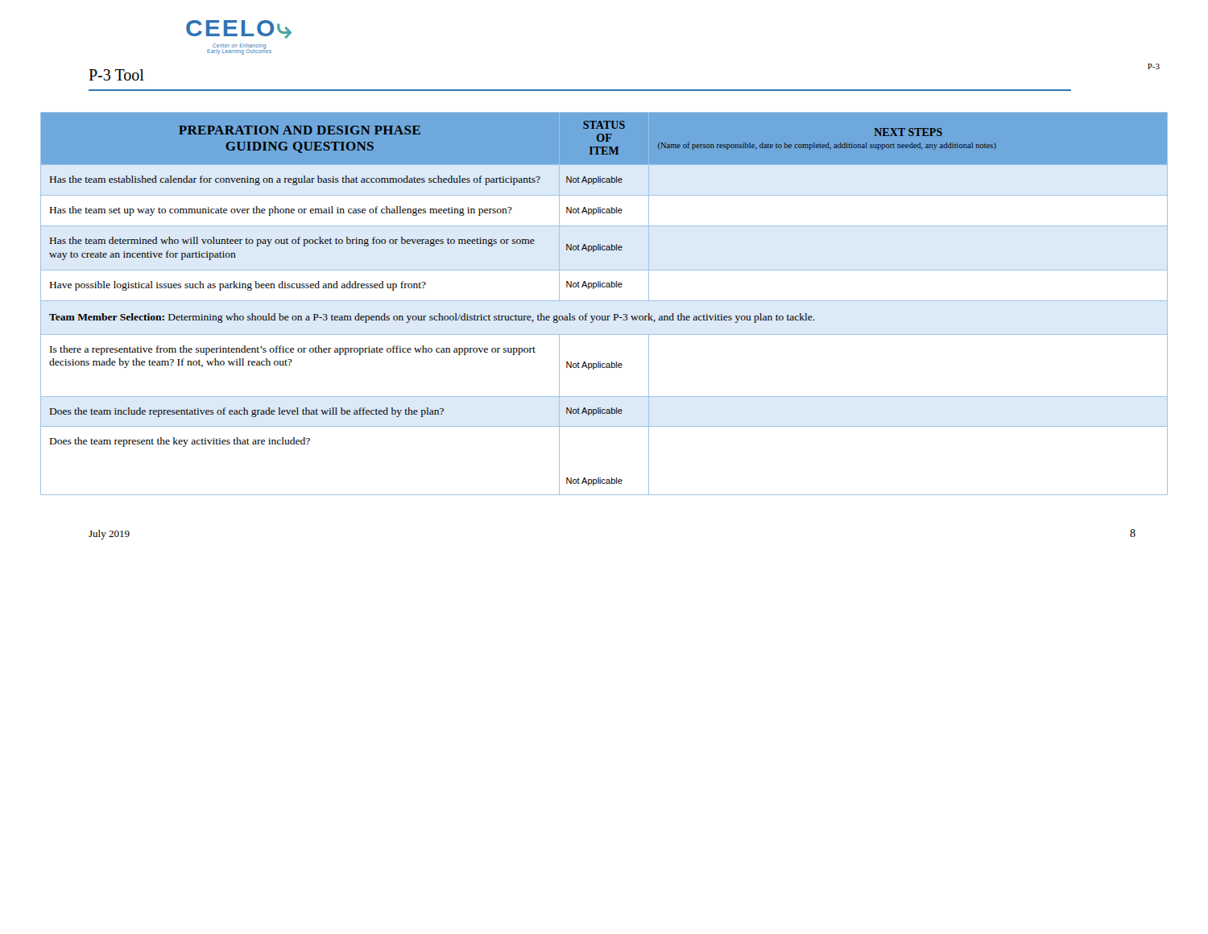CEELO⤷
Center on Enhancing
Early Learning Outcomes
P-3 Tool
P-3
| PREPARATION AND DESIGN PHASE GUIDING QUESTIONS | STATUS OF ITEM | NEXT STEPS (Name of person responsible, date to be completed, additional support needed, any additional notes) |
| --- | --- | --- |
| Has the team established calendar for convening on a regular basis that accommodates schedules of participants? | Not Applicable | |
| Has the team set up way to communicate over the phone or email in case of challenges meeting in person? | Not Applicable | |
| Has the team determined who will volunteer to pay out of pocket to bring foo or beverages to meetings or some way to create an incentive for participation | Not Applicable | |
| Have possible logistical issues such as parking been discussed and addressed up front? | Not Applicable | |
| Team Member Selection: Determining who should be on a P-3 team depends on your school/district structure, the goals of your P-3 work, and the activities you plan to tackle. |
| Is there a representative from the superintendent’s office or other appropriate office who can approve or support decisions made by the team? If not, who will reach out? | Not Applicable | |
| Does the team include representatives of each grade level that will be affected by the plan? | Not Applicable | |
| Does the team represent the key activities that are included? | Not Applicable | |
July 2019
8